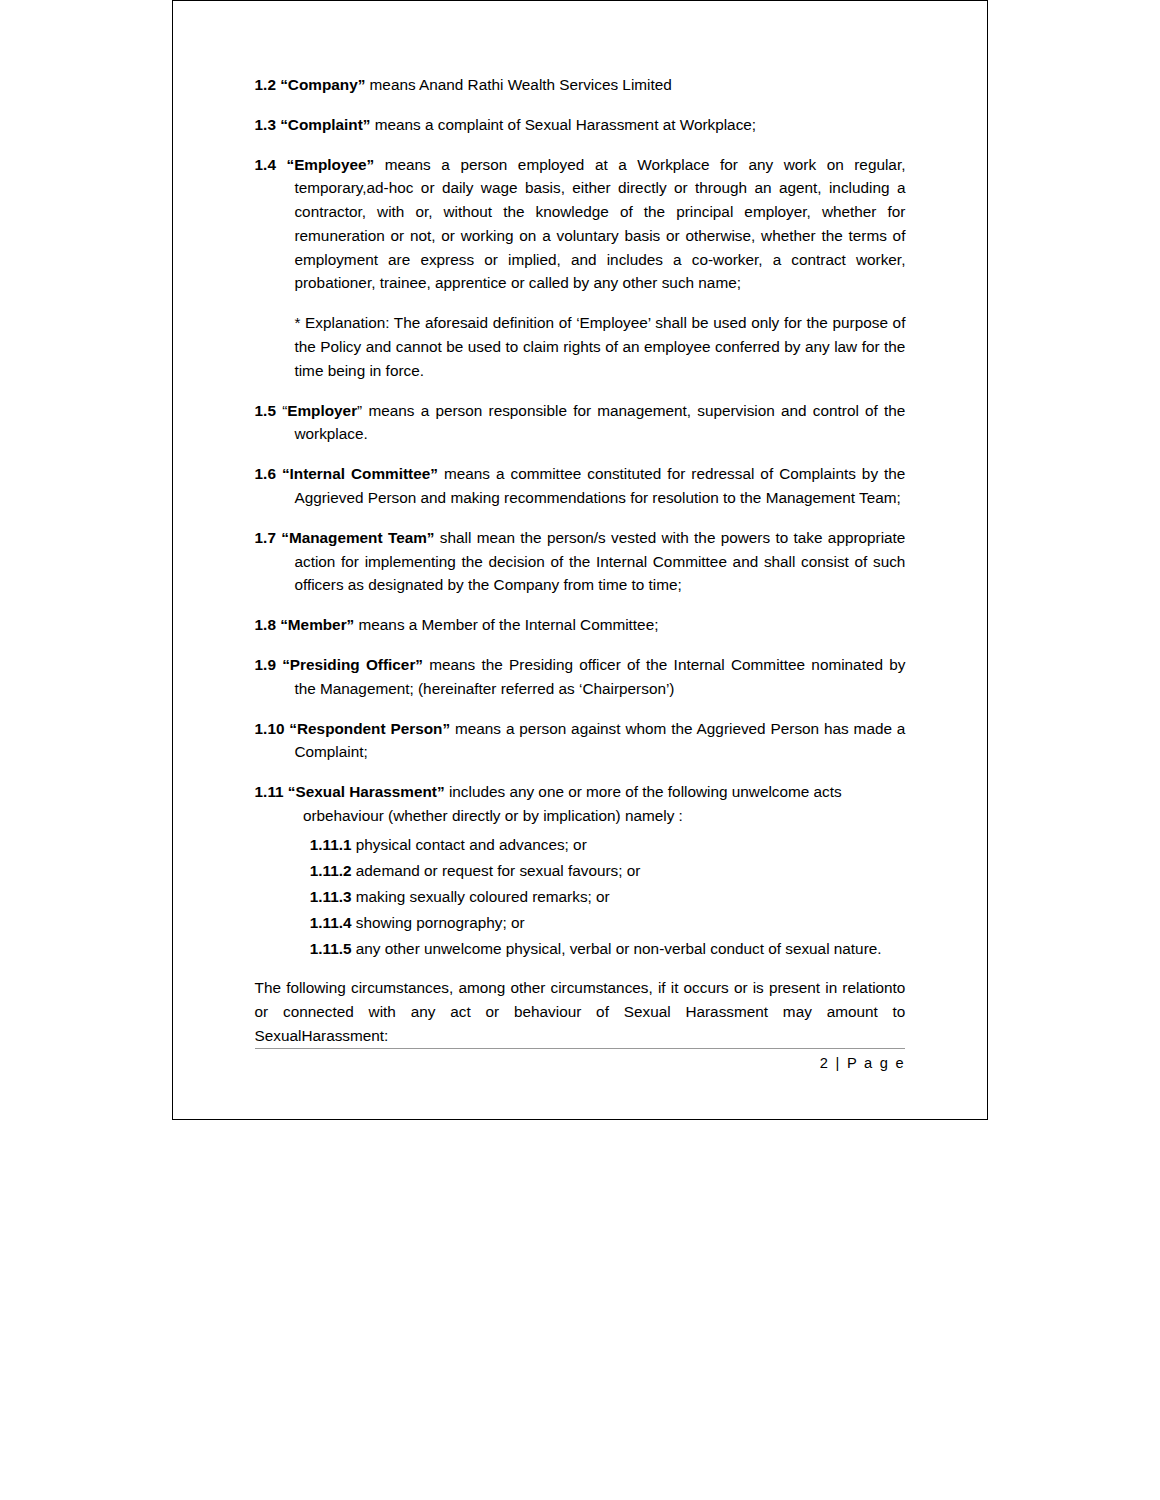1.2 “Company” means Anand Rathi Wealth Services Limited
1.3 “Complaint” means a complaint of Sexual Harassment at Workplace;
1.4 “Employee” means a person employed at a Workplace for any work on regular, temporary,ad-hoc or daily wage basis, either directly or through an agent, including a contractor, with or, without the knowledge of the principal employer, whether for remuneration or not, or working on a voluntary basis or otherwise, whether the terms of employment are express or implied, and includes a co-worker, a contract worker, probationer, trainee, apprentice or called by any other such name;
* Explanation: The aforesaid definition of ‘Employee’ shall be used only for the purpose of the Policy and cannot be used to claim rights of an employee conferred by any law for the time being in force.
1.5 “Employer” means a person responsible for management, supervision and control of the workplace.
1.6 “Internal Committee” means a committee constituted for redressal of Complaints by the Aggrieved Person and making recommendations for resolution to the Management Team;
1.7 “Management Team” shall mean the person/s vested with the powers to take appropriate action for implementing the decision of the Internal Committee and shall consist of such officers as designated by the Company from time to time;
1.8 “Member” means a Member of the Internal Committee;
1.9 “Presiding Officer” means the Presiding officer of the Internal Committee nominated by the Management; (hereinafter referred as ‘Chairperson’)
1.10 “Respondent Person” means a person against whom the Aggrieved Person has made a Complaint;
1.11 “Sexual Harassment” includes any one or more of the following unwelcome acts orbehaviour (whether directly or by implication) namely :
1.11.1 physical contact and advances; or
1.11.2 ademand or request for sexual favours; or
1.11.3 making sexually coloured remarks; or
1.11.4 showing pornography; or
1.11.5 any other unwelcome physical, verbal or non-verbal conduct of sexual nature.
The following circumstances, among other circumstances, if it occurs or is present in relationto or connected with any act or behaviour of Sexual Harassment may amount to SexualHarassment:
2 | P a g e